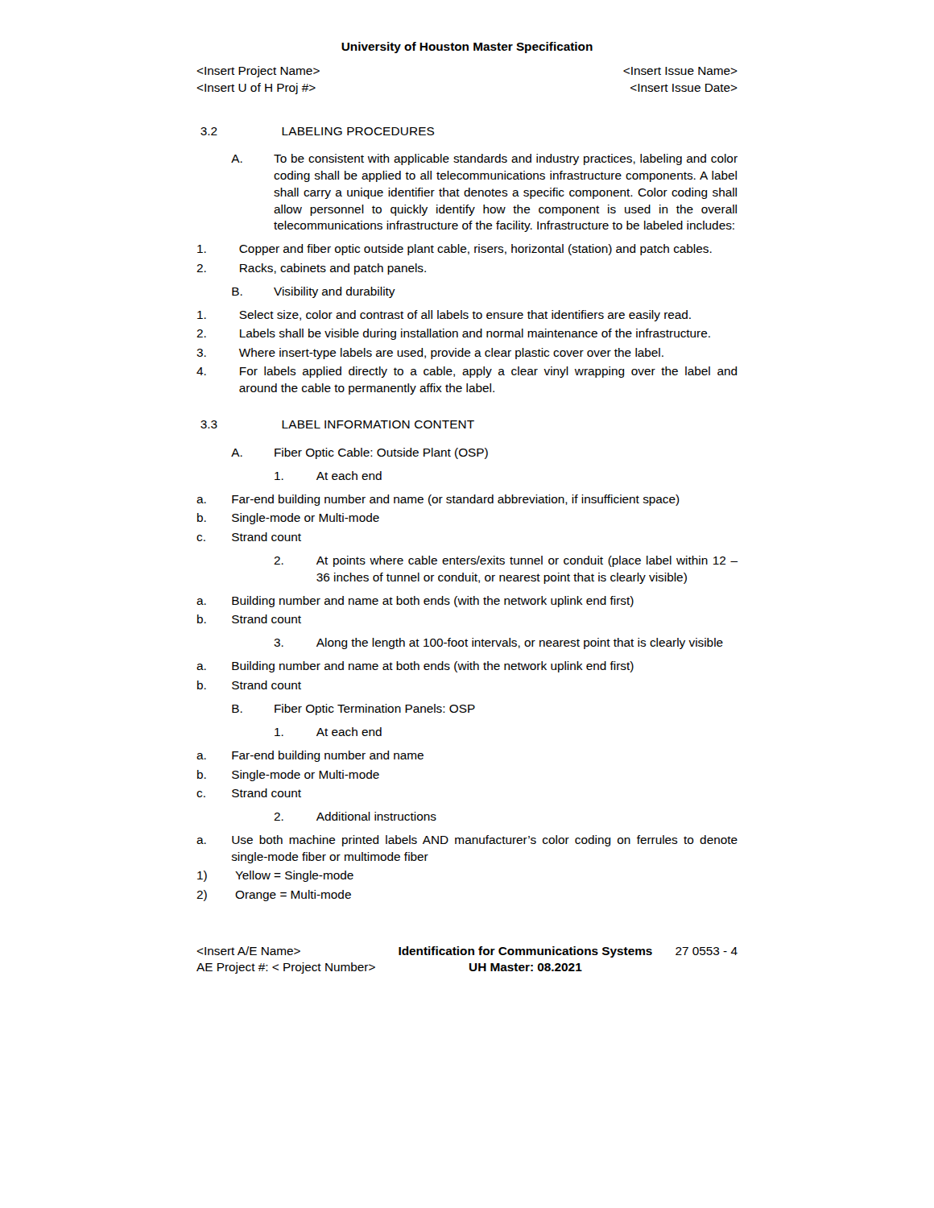University of Houston Master Specification
<Insert Project Name>
<Insert Issue Name>
<Insert U of H Proj #>
<Insert Issue Date>
3.2
LABELING PROCEDURES
A.
To be consistent with applicable standards and industry practices, labeling and color coding shall be applied to all telecommunications infrastructure components. A label shall carry a unique identifier that denotes a specific component. Color coding shall allow personnel to quickly identify how the component is used in the overall telecommunications infrastructure of the facility. Infrastructure to be labeled includes:
1.
Copper and fiber optic outside plant cable, risers, horizontal (station) and patch cables.
2.
Racks, cabinets and patch panels.
B.
Visibility and durability
1.
Select size, color and contrast of all labels to ensure that identifiers are easily read.
2.
Labels shall be visible during installation and normal maintenance of the infrastructure.
3.
Where insert-type labels are used, provide a clear plastic cover over the label.
4.
For labels applied directly to a cable, apply a clear vinyl wrapping over the label and around the cable to permanently affix the label.
3.3
LABEL INFORMATION CONTENT
A.
Fiber Optic Cable: Outside Plant (OSP)
1.
At each end
a.
Far-end building number and name (or standard abbreviation, if insufficient space)
b.
Single-mode or Multi-mode
c.
Strand count
2.
At points where cable enters/exits tunnel or conduit (place label within 12 – 36 inches of tunnel or conduit, or nearest point that is clearly visible)
a.
Building number and name at both ends (with the network uplink end first)
b.
Strand count
3.
Along the length at 100-foot intervals, or nearest point that is clearly visible
a.
Building number and name at both ends (with the network uplink end first)
b.
Strand count
B.
Fiber Optic Termination Panels: OSP
1.
At each end
a.
Far-end building number and name
b.
Single-mode or Multi-mode
c.
Strand count
2.
Additional instructions
a.
Use both machine printed labels AND manufacturer’s color coding on ferrules to denote single-mode fiber or multimode fiber
1)
Yellow = Single-mode
2)
Orange = Multi-mode
<Insert A/E Name>
AE Project #: < Project Number>
Identification for Communications Systems UH Master: 08.2021
27 0553 - 4